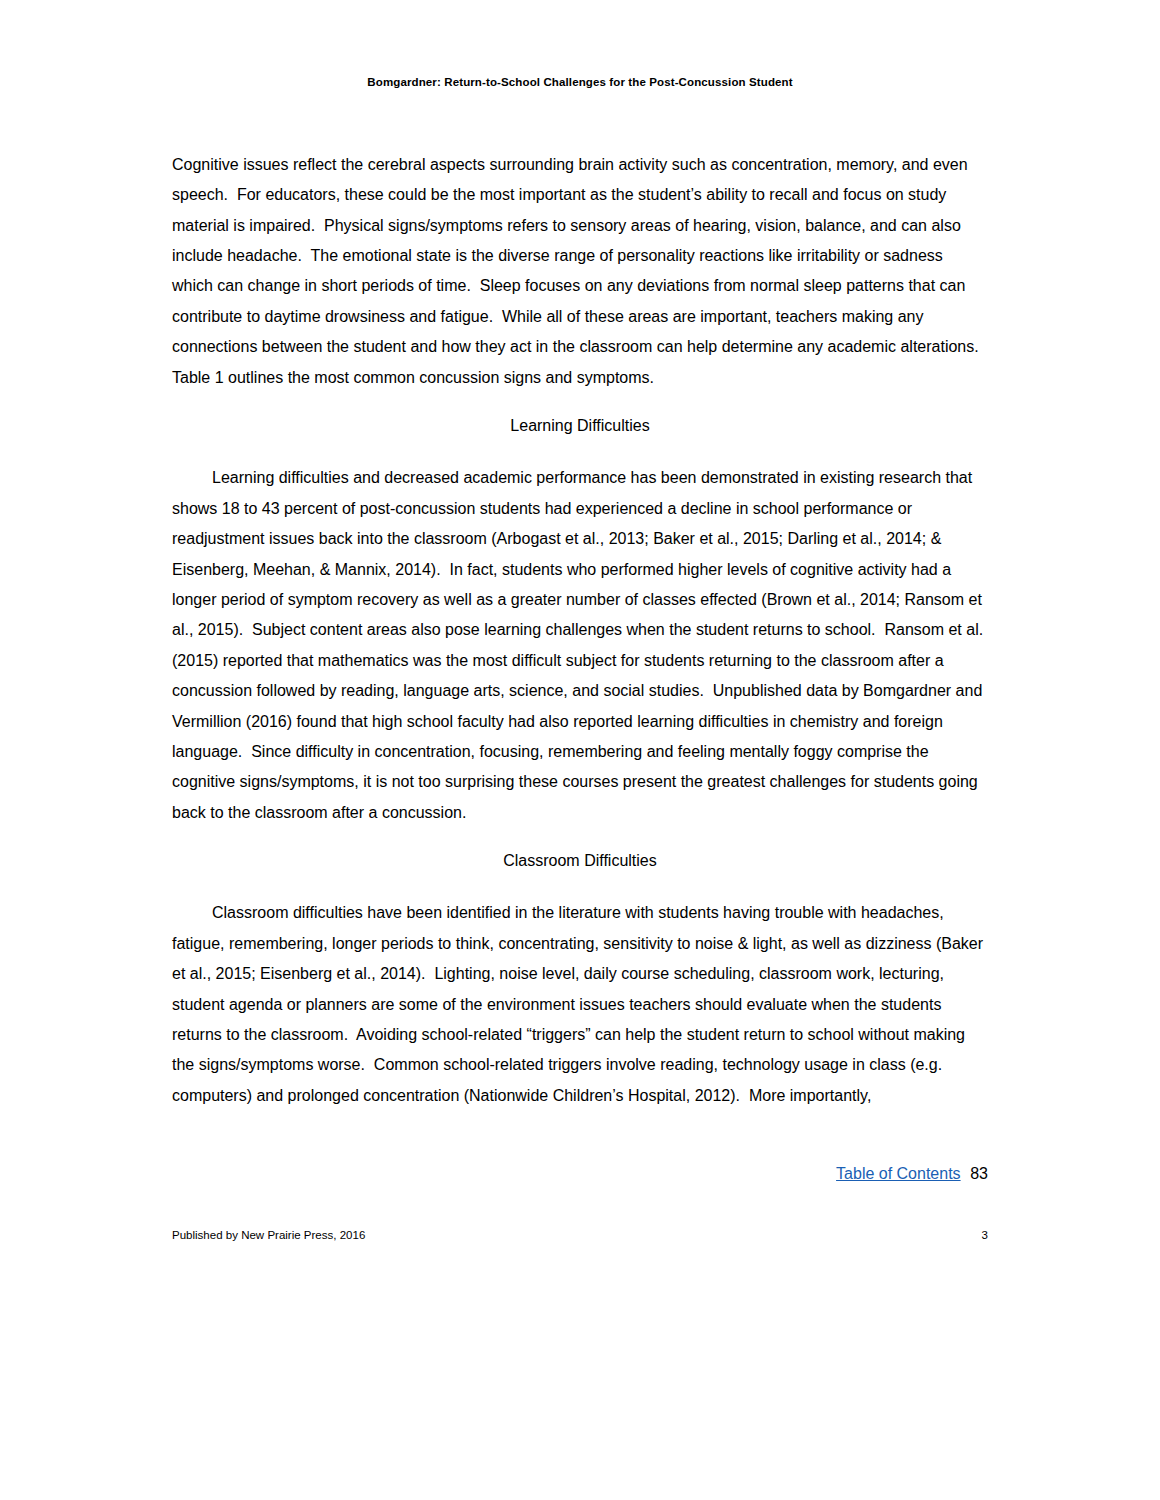Bomgardner: Return-to-School Challenges for the Post-Concussion Student
Cognitive issues reflect the cerebral aspects surrounding brain activity such as concentration, memory, and even speech. For educators, these could be the most important as the student’s ability to recall and focus on study material is impaired. Physical signs/symptoms refers to sensory areas of hearing, vision, balance, and can also include headache. The emotional state is the diverse range of personality reactions like irritability or sadness which can change in short periods of time. Sleep focuses on any deviations from normal sleep patterns that can contribute to daytime drowsiness and fatigue. While all of these areas are important, teachers making any connections between the student and how they act in the classroom can help determine any academic alterations. Table 1 outlines the most common concussion signs and symptoms.
Learning Difficulties
Learning difficulties and decreased academic performance has been demonstrated in existing research that shows 18 to 43 percent of post-concussion students had experienced a decline in school performance or readjustment issues back into the classroom (Arbogast et al., 2013; Baker et al., 2015; Darling et al., 2014; & Eisenberg, Meehan, & Mannix, 2014). In fact, students who performed higher levels of cognitive activity had a longer period of symptom recovery as well as a greater number of classes effected (Brown et al., 2014; Ransom et al., 2015). Subject content areas also pose learning challenges when the student returns to school. Ransom et al. (2015) reported that mathematics was the most difficult subject for students returning to the classroom after a concussion followed by reading, language arts, science, and social studies. Unpublished data by Bomgardner and Vermillion (2016) found that high school faculty had also reported learning difficulties in chemistry and foreign language. Since difficulty in concentration, focusing, remembering and feeling mentally foggy comprise the cognitive signs/symptoms, it is not too surprising these courses present the greatest challenges for students going back to the classroom after a concussion.
Classroom Difficulties
Classroom difficulties have been identified in the literature with students having trouble with headaches, fatigue, remembering, longer periods to think, concentrating, sensitivity to noise & light, as well as dizziness (Baker et al., 2015; Eisenberg et al., 2014). Lighting, noise level, daily course scheduling, classroom work, lecturing, student agenda or planners are some of the environment issues teachers should evaluate when the students returns to the classroom. Avoiding school-related “triggers” can help the student return to school without making the signs/symptoms worse. Common school-related triggers involve reading, technology usage in class (e.g. computers) and prolonged concentration (Nationwide Children’s Hospital, 2012). More importantly,
Table of Contents 83
Published by New Prairie Press, 2016 3